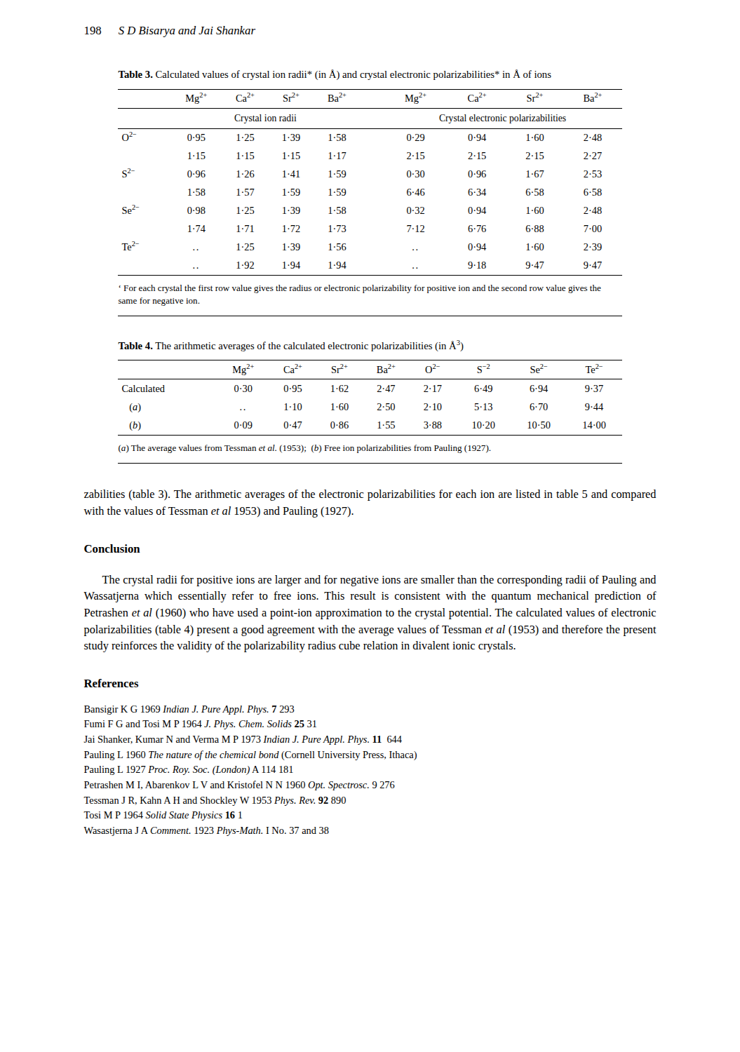198 S D Bisarya and Jai Shankar
Table 3. Calculated values of crystal ion radii* (in Å) and crystal electronic polarizabilities* in Å of ions
| | Mg 2+ | Ca 2+ | Sr 2+ | Ba 2+ | | Mg 2+ | Ca 2+ | Sr 2+ | Ba 2+ |
| --- | --- | --- | --- | --- | --- | --- | --- | --- | --- |
| | Crystal ion radii | | Crystal electronic polarizabilities |
| O 2− | 0·95 | 1·25 | 1·39 | 1·58 | | 0·29 | 0·94 | 1·60 | 2·48 |
| | 1·15 | 1·15 | 1·15 | 1·17 | | 2·15 | 2·15 | 2·15 | 2·27 |
| S 2− | 0·96 | 1·26 | 1·41 | 1·59 | | 0·30 | 0·96 | 1·67 | 2·53 |
| | 1·58 | 1·57 | 1·59 | 1·59 | | 6·46 | 6·34 | 6·58 | 6·58 |
| Se 2− | 0·98 | 1·25 | 1·39 | 1·58 | | 0·32 | 0·94 | 1·60 | 2·48 |
| | 1·74 | 1·71 | 1·72 | 1·73 | | 7·12 | 6·76 | 6·88 | 7·00 |
| Te 2− | .. | 1·25 | 1·39 | 1·56 | | .. | 0·94 | 1·60 | 2·39 |
| | .. | 1·92 | 1·94 | 1·94 | | .. | 9·18 | 9·47 | 9·47 |
‘ For each crystal the first row value gives the radius or electronic polarizability for positive ion and the second row value gives the same for negative ion.
Table 4. The arithmetic averages of the calculated electronic polarizabilities (in Å3)
| | Mg 2+ | Ca 2+ | Sr 2+ | Ba 2+ | O 2− | S −2 | Se 2− | Te 2− |
| --- | --- | --- | --- | --- | --- | --- | --- | --- |
| Calculated | 0·30 | 0·95 | 1·62 | 2·47 | 2·17 | 6·49 | 6·94 | 9·37 |
| ( a ) | .. | 1·10 | 1·60 | 2·50 | 2·10 | 5·13 | 6·70 | 9·44 |
| ( b ) | 0·09 | 0·47 | 0·86 | 1·55 | 3·88 | 10·20 | 10·50 | 14·00 |
(a) The average values from Tessman et al. (1953); (b) Free ion polarizabilities from Pauling (1927).
zabilities (table 3). The arithmetic averages of the electronic polarizabilities for each ion are listed in table 5 and compared with the values of Tessman et al 1953) and Pauling (1927).
Conclusion
The crystal radii for positive ions are larger and for negative ions are smaller than the corresponding radii of Pauling and Wassatjerna which essentially refer to free ions. This result is consistent with the quantum mechanical prediction of Petrashen et al (1960) who have used a point-ion approximation to the crystal potential. The calculated values of electronic polarizabilities (table 4) present a good agreement with the average values of Tessman et al (1953) and therefore the present study reinforces the validity of the polarizability radius cube relation in divalent ionic crystals.
References
Bansigir K G 1969 Indian J. Pure Appl. Phys. 7 293
Fumi F G and Tosi M P 1964 J. Phys. Chem. Solids 25 31
Jai Shanker, Kumar N and Verma M P 1973 Indian J. Pure Appl. Phys. 11 644
Pauling L 1960 The nature of the chemical bond (Cornell University Press, Ithaca)
Pauling L 1927 Proc. Roy. Soc. (London) A 114 181
Petrashen M I, Abarenkov L V and Kristofel N N 1960 Opt. Spectrosc. 9 276
Tessman J R, Kahn A H and Shockley W 1953 Phys. Rev. 92 890
Tosi M P 1964 Solid State Physics 16 1
Wasastjerna J A Comment. 1923 Phys-Math. I No. 37 and 38